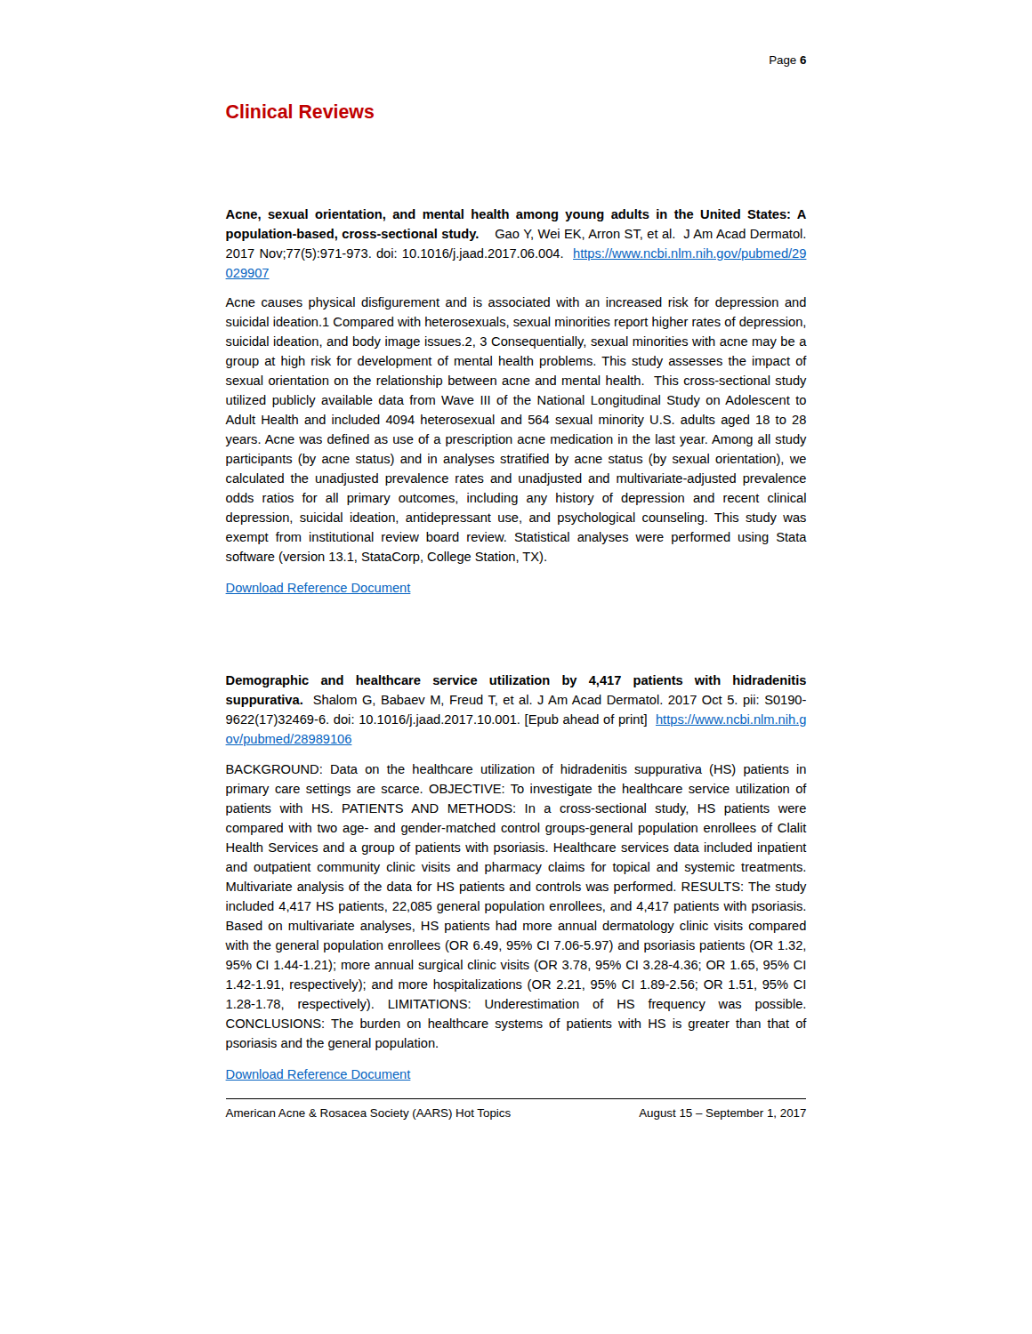Page 6
Clinical Reviews
Acne, sexual orientation, and mental health among young adults in the United States: A population-based, cross-sectional study. Gao Y, Wei EK, Arron ST, et al. J Am Acad Dermatol. 2017 Nov;77(5):971-973. doi: 10.1016/j.jaad.2017.06.004. https://www.ncbi.nlm.nih.gov/pubmed/29029907
Acne causes physical disfigurement and is associated with an increased risk for depression and suicidal ideation.1 Compared with heterosexuals, sexual minorities report higher rates of depression, suicidal ideation, and body image issues.2, 3 Consequentially, sexual minorities with acne may be a group at high risk for development of mental health problems. This study assesses the impact of sexual orientation on the relationship between acne and mental health. This cross-sectional study utilized publicly available data from Wave III of the National Longitudinal Study on Adolescent to Adult Health and included 4094 heterosexual and 564 sexual minority U.S. adults aged 18 to 28 years. Acne was defined as use of a prescription acne medication in the last year. Among all study participants (by acne status) and in analyses stratified by acne status (by sexual orientation), we calculated the unadjusted prevalence rates and unadjusted and multivariate-adjusted prevalence odds ratios for all primary outcomes, including any history of depression and recent clinical depression, suicidal ideation, antidepressant use, and psychological counseling. This study was exempt from institutional review board review. Statistical analyses were performed using Stata software (version 13.1, StataCorp, College Station, TX).
Download Reference Document
Demographic and healthcare service utilization by 4,417 patients with hidradenitis suppurativa. Shalom G, Babaev M, Freud T, et al. J Am Acad Dermatol. 2017 Oct 5. pii: S0190-9622(17)32469-6. doi: 10.1016/j.jaad.2017.10.001. [Epub ahead of print] https://www.ncbi.nlm.nih.gov/pubmed/28989106
BACKGROUND: Data on the healthcare utilization of hidradenitis suppurativa (HS) patients in primary care settings are scarce. OBJECTIVE: To investigate the healthcare service utilization of patients with HS. PATIENTS AND METHODS: In a cross-sectional study, HS patients were compared with two age- and gender-matched control groups-general population enrollees of Clalit Health Services and a group of patients with psoriasis. Healthcare services data included inpatient and outpatient community clinic visits and pharmacy claims for topical and systemic treatments. Multivariate analysis of the data for HS patients and controls was performed. RESULTS: The study included 4,417 HS patients, 22,085 general population enrollees, and 4,417 patients with psoriasis. Based on multivariate analyses, HS patients had more annual dermatology clinic visits compared with the general population enrollees (OR 6.49, 95% CI 7.06-5.97) and psoriasis patients (OR 1.32, 95% CI 1.44-1.21); more annual surgical clinic visits (OR 3.78, 95% CI 3.28-4.36; OR 1.65, 95% CI 1.42-1.91, respectively); and more hospitalizations (OR 2.21, 95% CI 1.89-2.56; OR 1.51, 95% CI 1.28-1.78, respectively). LIMITATIONS: Underestimation of HS frequency was possible. CONCLUSIONS: The burden on healthcare systems of patients with HS is greater than that of psoriasis and the general population.
Download Reference Document
| American Acne & Rosacea Society (AARS) Hot Topics | August 15 – September 1, 2017 |